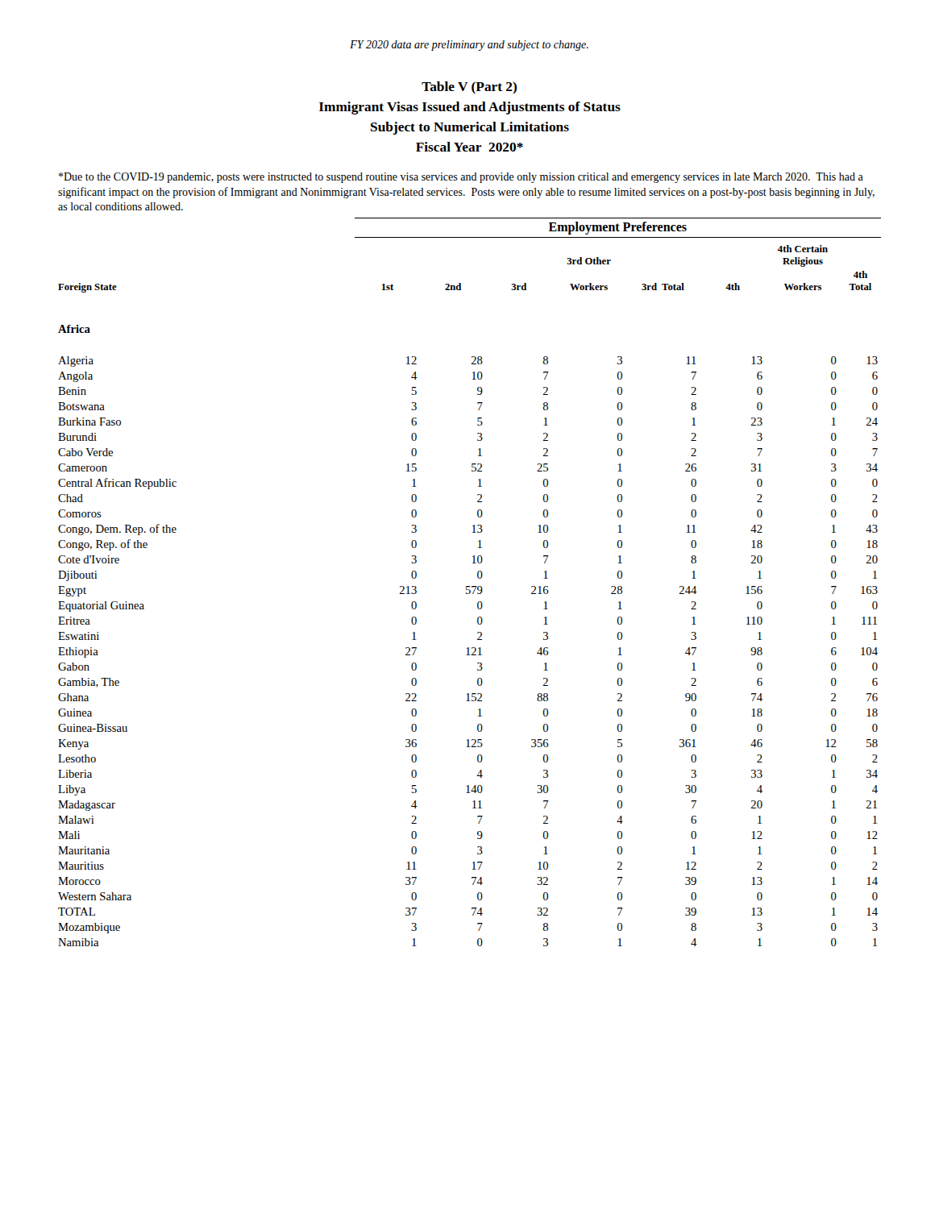FY 2020 data are preliminary and subject to change.
Table V (Part 2)
Immigrant Visas Issued and Adjustments of Status
Subject to Numerical Limitations
Fiscal Year 2020*
*Due to the COVID-19 pandemic, posts were instructed to suspend routine visa services and provide only mission critical and emergency services in late March 2020. This had a significant impact on the provision of Immigrant and Nonimmigrant Visa-related services. Posts were only able to resume limited services on a post-by-post basis beginning in July, as local conditions allowed.
| | Employment Preferences |
| | | | | 3rd Other | | | 4th Certain Religious | |
| Foreign State | 1st | 2nd | 3rd | Workers | 3rd Total | 4th | Workers | 4th Total |
| Africa | |
| Algeria | 12 | 28 | 8 | 3 | 11 | 13 | 0 | 13 |
| Angola | 4 | 10 | 7 | 0 | 7 | 6 | 0 | 6 |
| Benin | 5 | 9 | 2 | 0 | 2 | 0 | 0 | 0 |
| Botswana | 3 | 7 | 8 | 0 | 8 | 0 | 0 | 0 |
| Burkina Faso | 6 | 5 | 1 | 0 | 1 | 23 | 1 | 24 |
| Burundi | 0 | 3 | 2 | 0 | 2 | 3 | 0 | 3 |
| Cabo Verde | 0 | 1 | 2 | 0 | 2 | 7 | 0 | 7 |
| Cameroon | 15 | 52 | 25 | 1 | 26 | 31 | 3 | 34 |
| Central African Republic | 1 | 1 | 0 | 0 | 0 | 0 | 0 | 0 |
| Chad | 0 | 2 | 0 | 0 | 0 | 2 | 0 | 2 |
| Comoros | 0 | 0 | 0 | 0 | 0 | 0 | 0 | 0 |
| Congo, Dem. Rep. of the | 3 | 13 | 10 | 1 | 11 | 42 | 1 | 43 |
| Congo, Rep. of the | 0 | 1 | 0 | 0 | 0 | 18 | 0 | 18 |
| Cote d'Ivoire | 3 | 10 | 7 | 1 | 8 | 20 | 0 | 20 |
| Djibouti | 0 | 0 | 1 | 0 | 1 | 1 | 0 | 1 |
| Egypt | 213 | 579 | 216 | 28 | 244 | 156 | 7 | 163 |
| Equatorial Guinea | 0 | 0 | 1 | 1 | 2 | 0 | 0 | 0 |
| Eritrea | 0 | 0 | 1 | 0 | 1 | 110 | 1 | 111 |
| Eswatini | 1 | 2 | 3 | 0 | 3 | 1 | 0 | 1 |
| Ethiopia | 27 | 121 | 46 | 1 | 47 | 98 | 6 | 104 |
| Gabon | 0 | 3 | 1 | 0 | 1 | 0 | 0 | 0 |
| Gambia, The | 0 | 0 | 2 | 0 | 2 | 6 | 0 | 6 |
| Ghana | 22 | 152 | 88 | 2 | 90 | 74 | 2 | 76 |
| Guinea | 0 | 1 | 0 | 0 | 0 | 18 | 0 | 18 |
| Guinea-Bissau | 0 | 0 | 0 | 0 | 0 | 0 | 0 | 0 |
| Kenya | 36 | 125 | 356 | 5 | 361 | 46 | 12 | 58 |
| Lesotho | 0 | 0 | 0 | 0 | 0 | 2 | 0 | 2 |
| Liberia | 0 | 4 | 3 | 0 | 3 | 33 | 1 | 34 |
| Libya | 5 | 140 | 30 | 0 | 30 | 4 | 0 | 4 |
| Madagascar | 4 | 11 | 7 | 0 | 7 | 20 | 1 | 21 |
| Malawi | 2 | 7 | 2 | 4 | 6 | 1 | 0 | 1 |
| Mali | 0 | 9 | 0 | 0 | 0 | 12 | 0 | 12 |
| Mauritania | 0 | 3 | 1 | 0 | 1 | 1 | 0 | 1 |
| Mauritius | 11 | 17 | 10 | 2 | 12 | 2 | 0 | 2 |
| Morocco | 37 | 74 | 32 | 7 | 39 | 13 | 1 | 14 |
| Western Sahara | 0 | 0 | 0 | 0 | 0 | 0 | 0 | 0 |
| TOTAL | 37 | 74 | 32 | 7 | 39 | 13 | 1 | 14 |
| Mozambique | 3 | 7 | 8 | 0 | 8 | 3 | 0 | 3 |
| Namibia | 1 | 0 | 3 | 1 | 4 | 1 | 0 | 1 |